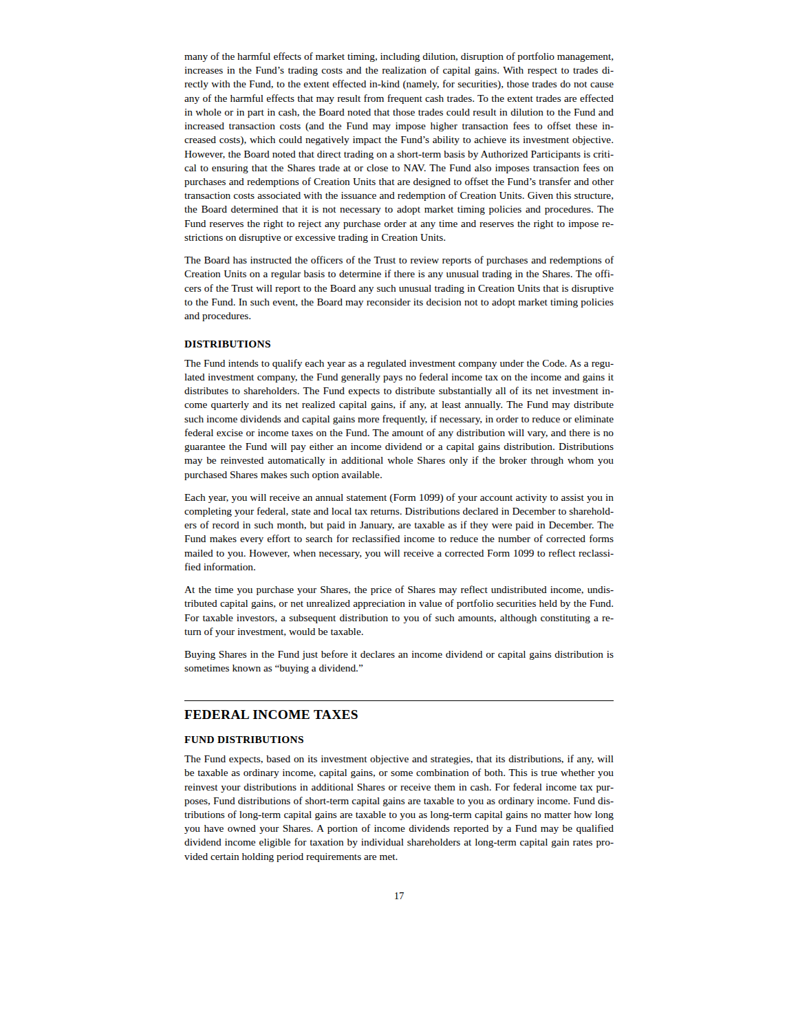many of the harmful effects of market timing, including dilution, disruption of portfolio management, increases in the Fund’s trading costs and the realization of capital gains. With respect to trades directly with the Fund, to the extent effected in-kind (namely, for securities), those trades do not cause any of the harmful effects that may result from frequent cash trades. To the extent trades are effected in whole or in part in cash, the Board noted that those trades could result in dilution to the Fund and increased transaction costs (and the Fund may impose higher transaction fees to offset these increased costs), which could negatively impact the Fund’s ability to achieve its investment objective. However, the Board noted that direct trading on a short-term basis by Authorized Participants is critical to ensuring that the Shares trade at or close to NAV. The Fund also imposes transaction fees on purchases and redemptions of Creation Units that are designed to offset the Fund’s transfer and other transaction costs associated with the issuance and redemption of Creation Units. Given this structure, the Board determined that it is not necessary to adopt market timing policies and procedures. The Fund reserves the right to reject any purchase order at any time and reserves the right to impose restrictions on disruptive or excessive trading in Creation Units.
The Board has instructed the officers of the Trust to review reports of purchases and redemptions of Creation Units on a regular basis to determine if there is any unusual trading in the Shares. The officers of the Trust will report to the Board any such unusual trading in Creation Units that is disruptive to the Fund. In such event, the Board may reconsider its decision not to adopt market timing policies and procedures.
DISTRIBUTIONS
The Fund intends to qualify each year as a regulated investment company under the Code. As a regulated investment company, the Fund generally pays no federal income tax on the income and gains it distributes to shareholders. The Fund expects to distribute substantially all of its net investment income quarterly and its net realized capital gains, if any, at least annually. The Fund may distribute such income dividends and capital gains more frequently, if necessary, in order to reduce or eliminate federal excise or income taxes on the Fund. The amount of any distribution will vary, and there is no guarantee the Fund will pay either an income dividend or a capital gains distribution. Distributions may be reinvested automatically in additional whole Shares only if the broker through whom you purchased Shares makes such option available.
Each year, you will receive an annual statement (Form 1099) of your account activity to assist you in completing your federal, state and local tax returns. Distributions declared in December to shareholders of record in such month, but paid in January, are taxable as if they were paid in December. The Fund makes every effort to search for reclassified income to reduce the number of corrected forms mailed to you. However, when necessary, you will receive a corrected Form 1099 to reflect reclassified information.
At the time you purchase your Shares, the price of Shares may reflect undistributed income, undistributed capital gains, or net unrealized appreciation in value of portfolio securities held by the Fund. For taxable investors, a subsequent distribution to you of such amounts, although constituting a return of your investment, would be taxable.
Buying Shares in the Fund just before it declares an income dividend or capital gains distribution is sometimes known as “buying a dividend.”
FEDERAL INCOME TAXES
FUND DISTRIBUTIONS
The Fund expects, based on its investment objective and strategies, that its distributions, if any, will be taxable as ordinary income, capital gains, or some combination of both. This is true whether you reinvest your distributions in additional Shares or receive them in cash. For federal income tax purposes, Fund distributions of short-term capital gains are taxable to you as ordinary income. Fund distributions of long-term capital gains are taxable to you as long-term capital gains no matter how long you have owned your Shares. A portion of income dividends reported by a Fund may be qualified dividend income eligible for taxation by individual shareholders at long-term capital gain rates provided certain holding period requirements are met.
17